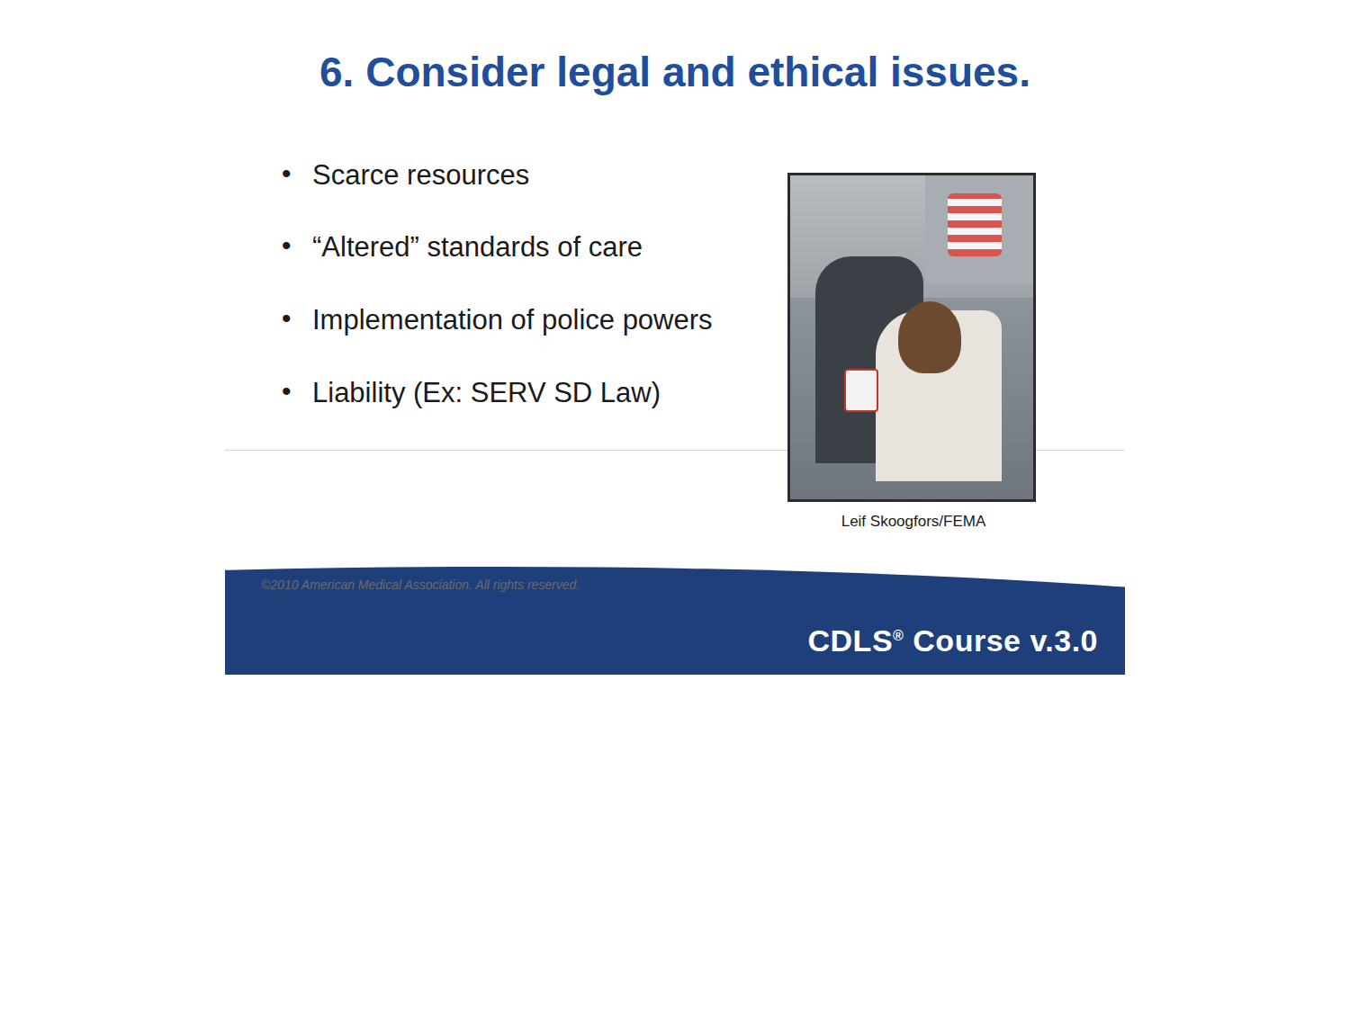6. Consider legal and ethical issues.
Scarce resources
“Altered” standards of care
Implementation of police powers
Liability (Ex: SERV SD Law)
Leif Skoogfors/FEMA
©2010 American Medical Association. All rights reserved.
CDLS® Course v.3.0